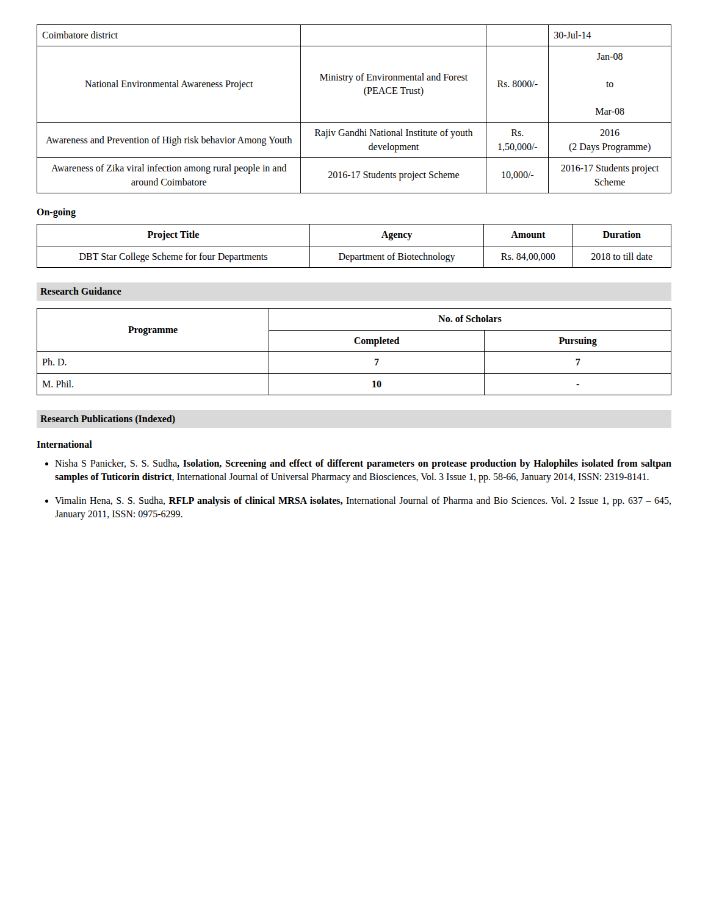| Coimbatore district | | | 30-Jul-14 |
| National Environmental Awareness Project | Ministry of Environmental and Forest (PEACE Trust) | Rs. 8000/- | Jan-08 to Mar-08 |
| Awareness and Prevention of High risk behavior Among Youth | Rajiv Gandhi National Institute of youth development | Rs. 1,50,000/- | 2016 (2 Days Programme) |
| Awareness of Zika viral infection among rural people in and around Coimbatore | 2016-17 Students project Scheme | 10,000/- | 2016-17 Students project Scheme |
On-going
| Project Title | Agency | Amount | Duration |
| --- | --- | --- | --- |
| DBT Star College Scheme for four Departments | Department of Biotechnology | Rs. 84,00,000 | 2018 to till date |
Research Guidance
| Programme | No. of Scholars |
| --- | --- |
| Completed | Pursuing |
| Ph. D. | 7 | 7 |
| M. Phil. | 10 | - |
Research Publications (Indexed)
International
Nisha S Panicker, S. S. Sudha, Isolation, Screening and effect of different parameters on protease production by Halophiles isolated from saltpan samples of Tuticorin district, International Journal of Universal Pharmacy and Biosciences, Vol. 3 Issue 1, pp. 58-66, January 2014, ISSN: 2319-8141.
Vimalin Hena, S. S. Sudha, RFLP analysis of clinical MRSA isolates, International Journal of Pharma and Bio Sciences. Vol. 2 Issue 1, pp. 637 – 645, January 2011, ISSN: 0975-6299.